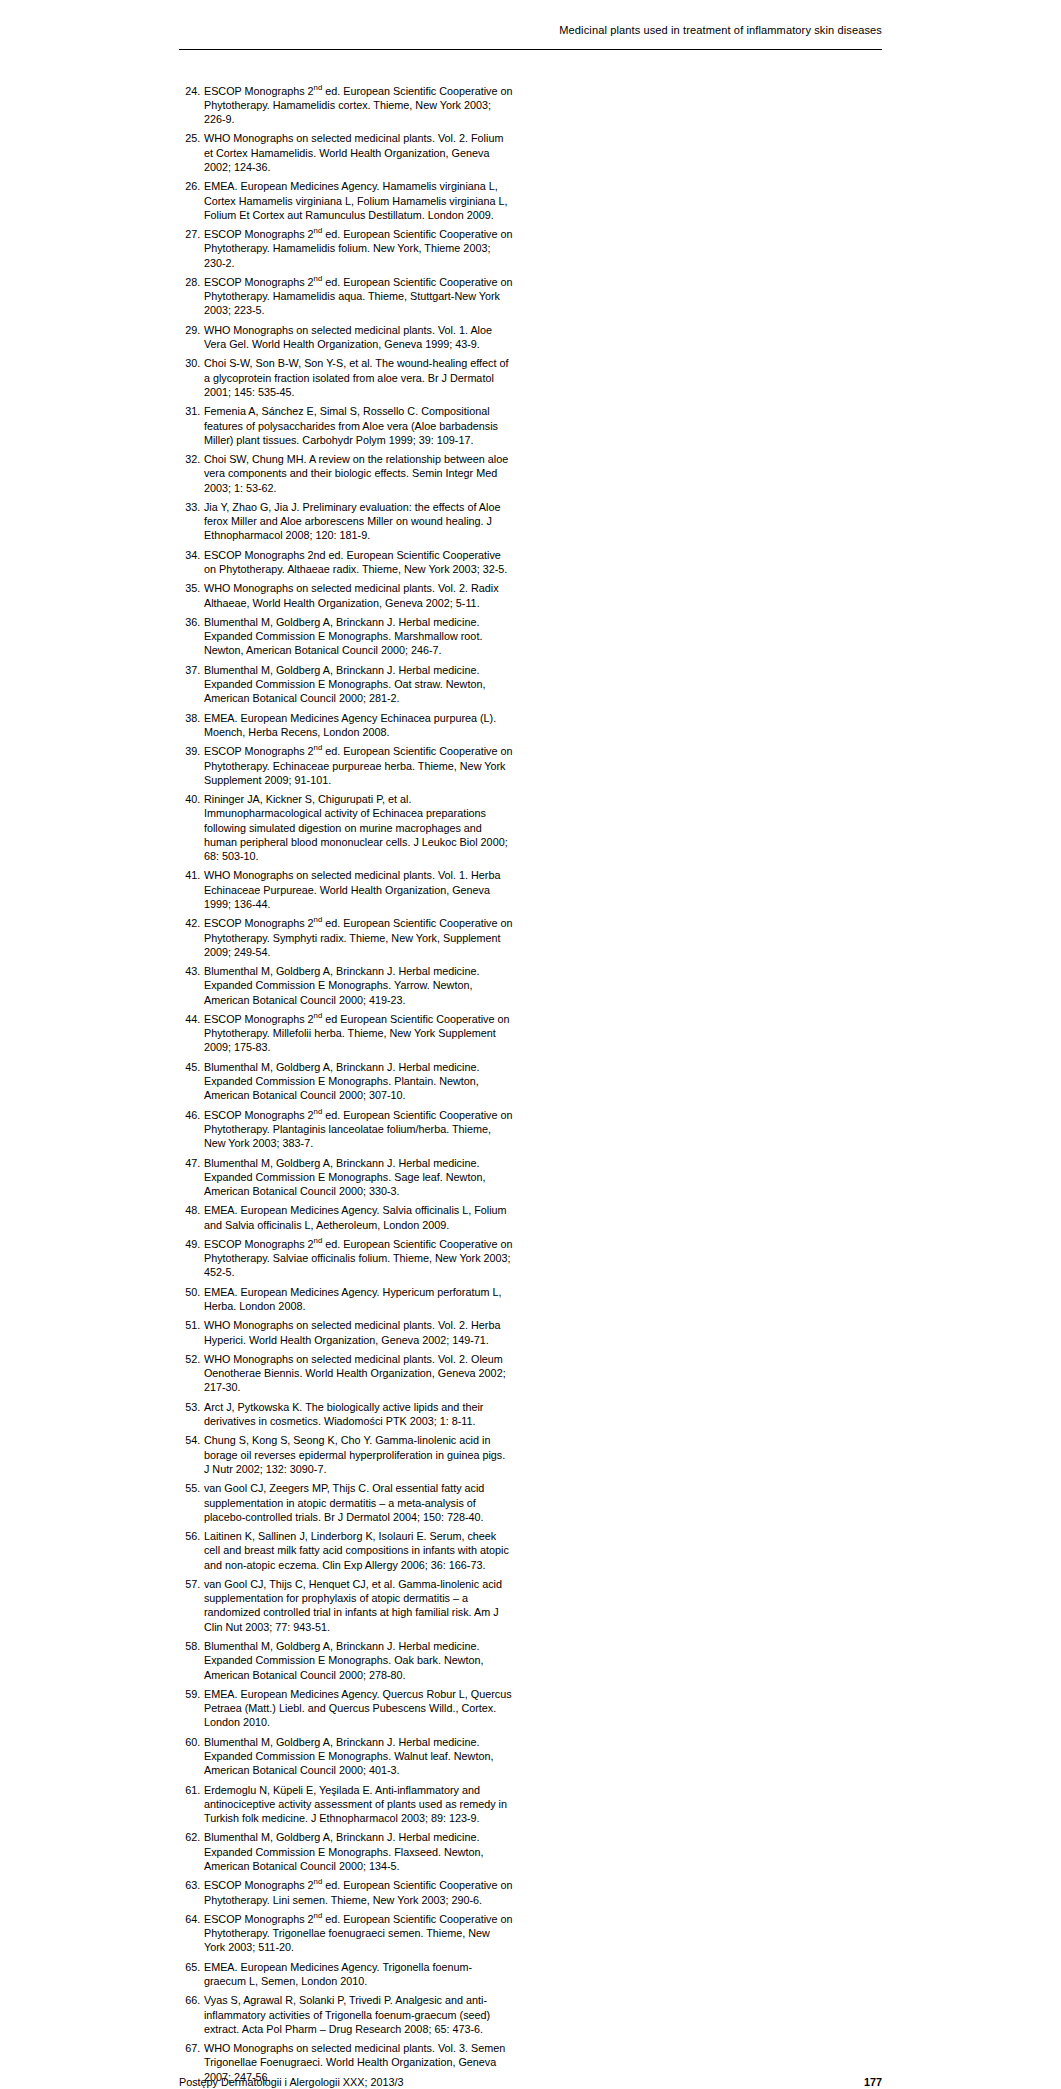Medicinal plants used in treatment of inflammatory skin diseases
24. ESCOP Monographs 2nd ed. European Scientific Cooperative on Phytotherapy. Hamamelidis cortex. Thieme, New York 2003; 226-9.
25. WHO Monographs on selected medicinal plants. Vol. 2. Folium et Cortex Hamamelidis. World Health Organization, Geneva 2002; 124-36.
26. EMEA. European Medicines Agency. Hamamelis virginiana L, Cortex Hamamelis virginiana L, Folium Hamamelis virginiana L, Folium Et Cortex aut Ramunculus Destillatum. London 2009.
27. ESCOP Monographs 2nd ed. European Scientific Cooperative on Phytotherapy. Hamamelidis folium. New York, Thieme 2003; 230-2.
28. ESCOP Monographs 2nd ed. European Scientific Cooperative on Phytotherapy. Hamamelidis aqua. Thieme, Stuttgart-New York 2003; 223-5.
29. WHO Monographs on selected medicinal plants. Vol. 1. Aloe Vera Gel. World Health Organization, Geneva 1999; 43-9.
30. Choi S-W, Son B-W, Son Y-S, et al. The wound-healing effect of a glycoprotein fraction isolated from aloe vera. Br J Dermatol 2001; 145: 535-45.
31. Femenia A, Sánchez E, Simal S, Rossello C. Compositional features of polysaccharides from Aloe vera (Aloe barbadensis Miller) plant tissues. Carbohydr Polym 1999; 39: 109-17.
32. Choi SW, Chung MH. A review on the relationship between aloe vera components and their biologic effects. Semin Integr Med 2003; 1: 53-62.
33. Jia Y, Zhao G, Jia J. Preliminary evaluation: the effects of Aloe ferox Miller and Aloe arborescens Miller on wound healing. J Ethnopharmacol 2008; 120: 181-9.
34. ESCOP Monographs 2nd ed. European Scientific Cooperative on Phytotherapy. Althaeae radix. Thieme, New York 2003; 32-5.
35. WHO Monographs on selected medicinal plants. Vol. 2. Radix Althaeae, World Health Organization, Geneva 2002; 5-11.
36. Blumenthal M, Goldberg A, Brinckann J. Herbal medicine. Expanded Commission E Monographs. Marshmallow root. Newton, American Botanical Council 2000; 246-7.
37. Blumenthal M, Goldberg A, Brinckann J. Herbal medicine. Expanded Commission E Monographs. Oat straw. Newton, American Botanical Council 2000; 281-2.
38. EMEA. European Medicines Agency Echinacea purpurea (L). Moench, Herba Recens, London 2008.
39. ESCOP Monographs 2nd ed. European Scientific Cooperative on Phytotherapy. Echinaceae purpureae herba. Thieme, New York Supplement 2009; 91-101.
40. Rininger JA, Kickner S, Chigurupati P, et al. Immunopharmacological activity of Echinacea preparations following simulated digestion on murine macrophages and human peripheral blood mononuclear cells. J Leukoc Biol 2000; 68: 503-10.
41. WHO Monographs on selected medicinal plants. Vol. 1. Herba Echinaceae Purpureae. World Health Organization, Geneva 1999; 136-44.
42. ESCOP Monographs 2nd ed. European Scientific Cooperative on Phytotherapy. Symphyti radix. Thieme, New York, Supplement 2009; 249-54.
43. Blumenthal M, Goldberg A, Brinckann J. Herbal medicine. Expanded Commission E Monographs. Yarrow. Newton, American Botanical Council 2000; 419-23.
44. ESCOP Monographs 2nd ed European Scientific Cooperative on Phytotherapy. Millefolii herba. Thieme, New York Supplement 2009; 175-83.
45. Blumenthal M, Goldberg A, Brinckann J. Herbal medicine. Expanded Commission E Monographs. Plantain. Newton, American Botanical Council 2000; 307-10.
46. ESCOP Monographs 2nd ed. European Scientific Cooperative on Phytotherapy. Plantaginis lanceolatae folium/herba. Thieme, New York 2003; 383-7.
47. Blumenthal M, Goldberg A, Brinckann J. Herbal medicine. Expanded Commission E Monographs. Sage leaf. Newton, American Botanical Council 2000; 330-3.
48. EMEA. European Medicines Agency. Salvia officinalis L, Folium and Salvia officinalis L, Aetheroleum, London 2009.
49. ESCOP Monographs 2nd ed. European Scientific Cooperative on Phytotherapy. Salviae officinalis folium. Thieme, New York 2003; 452-5.
50. EMEA. European Medicines Agency. Hypericum perforatum L, Herba. London 2008.
51. WHO Monographs on selected medicinal plants. Vol. 2. Herba Hyperici. World Health Organization, Geneva 2002; 149-71.
52. WHO Monographs on selected medicinal plants. Vol. 2. Oleum Oenotherae Biennis. World Health Organization, Geneva 2002; 217-30.
53. Arct J, Pytkowska K. The biologically active lipids and their derivatives in cosmetics. Wiadomości PTK 2003; 1: 8-11.
54. Chung S, Kong S, Seong K, Cho Y. Gamma-linolenic acid in borage oil reverses epidermal hyperproliferation in guinea pigs. J Nutr 2002; 132: 3090-7.
55. van Gool CJ, Zeegers MP, Thijs C. Oral essential fatty acid supplementation in atopic dermatitis – a meta-analysis of placebo-controlled trials. Br J Dermatol 2004; 150: 728-40.
56. Laitinen K, Sallinen J, Linderborg K, Isolauri E. Serum, cheek cell and breast milk fatty acid compositions in infants with atopic and non-atopic eczema. Clin Exp Allergy 2006; 36: 166-73.
57. van Gool CJ, Thijs C, Henquet CJ, et al. Gamma-linolenic acid supplementation for prophylaxis of atopic dermatitis – a randomized controlled trial in infants at high familial risk. Am J Clin Nut 2003; 77: 943-51.
58. Blumenthal M, Goldberg A, Brinckann J. Herbal medicine. Expanded Commission E Monographs. Oak bark. Newton, American Botanical Council 2000; 278-80.
59. EMEA. European Medicines Agency. Quercus Robur L, Quercus Petraea (Matt.) Liebl. and Quercus Pubescens Willd., Cortex. London 2010.
60. Blumenthal M, Goldberg A, Brinckann J. Herbal medicine. Expanded Commission E Monographs. Walnut leaf. Newton, American Botanical Council 2000; 401-3.
61. Erdemoglu N, Küpeli E, Yeşilada E. Anti-inflammatory and antinociceptive activity assessment of plants used as remedy in Turkish folk medicine. J Ethnopharmacol 2003; 89: 123-9.
62. Blumenthal M, Goldberg A, Brinckann J. Herbal medicine. Expanded Commission E Monographs. Flaxseed. Newton, American Botanical Council 2000; 134-5.
63. ESCOP Monographs 2nd ed. European Scientific Cooperative on Phytotherapy. Lini semen. Thieme, New York 2003; 290-6.
64. ESCOP Monographs 2nd ed. European Scientific Cooperative on Phytotherapy. Trigonellae foenugraeci semen. Thieme, New York 2003; 511-20.
65. EMEA. European Medicines Agency. Trigonella foenum-graecum L, Semen, London 2010.
66. Vyas S, Agrawal R, Solanki P, Trivedi P. Analgesic and anti-inflammatory activities of Trigonella foenum-graecum (seed) extract. Acta Pol Pharm – Drug Research 2008; 65: 473-6.
67. WHO Monographs on selected medicinal plants. Vol. 3. Semen Trigonellae Foenugraeci. World Health Organization, Geneva 2007; 247-56.
Postępy Dermatologii i Alergologii XXX; 2013/3 177